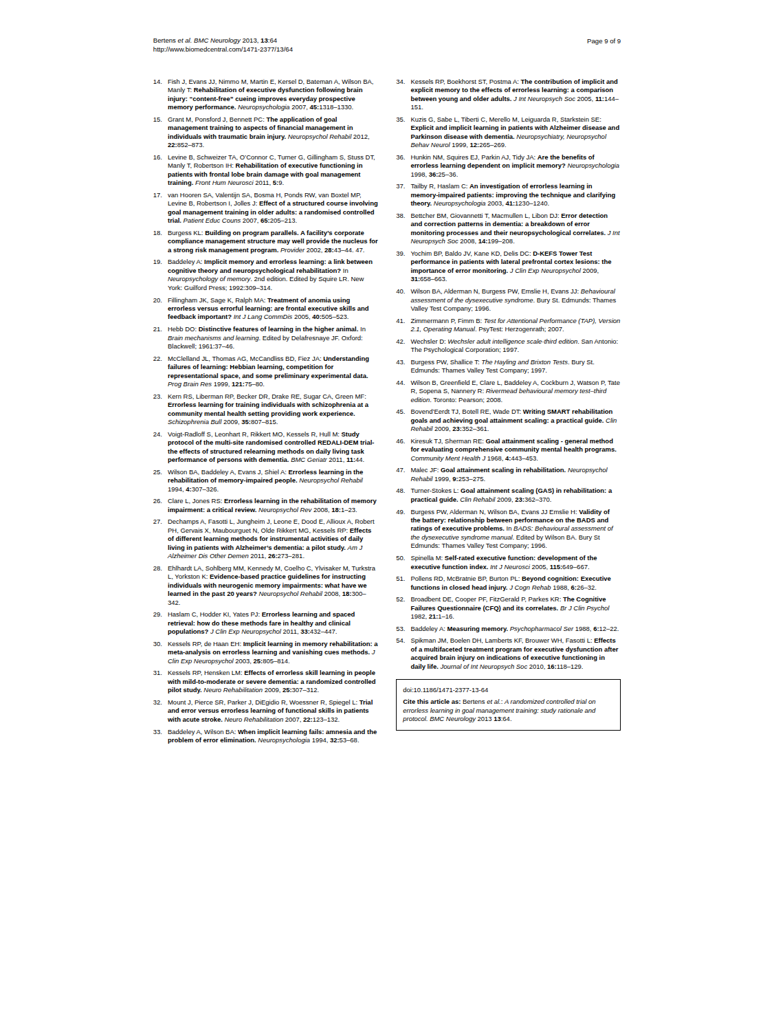Bertens et al. BMC Neurology 2013, 13:64
http://www.biomedcentral.com/1471-2377/13/64
Page 9 of 9
Fish J, Evans JJ, Nimmo M, Martin E, Kersel D, Bateman A, Wilson BA, Manly T: Rehabilitation of executive dysfunction following brain injury: “content-free” cueing improves everyday prospective memory performance. Neuropsychologia 2007, 45: 1318–1330.
Grant M, Ponsford J, Bennett PC: The application of goal management training to aspects of financial management in individuals with traumatic brain injury. Neuropsychol Rehabil 2012, 22: 852–873.
Levine B, Schweizer TA, O’Connor C, Turner G, Gillingham S, Stuss DT, Manly T, Robertson IH: Rehabilitation of executive functioning in patients with frontal lobe brain damage with goal management training. Front Hum Neurosci 2011, 5: 9.
van Hooren SA, Valentijn SA, Bosma H, Ponds RW, van Boxtel MP, Levine B, Robertson I, Jolles J: Effect of a structured course involving goal management training in older adults: a randomised controlled trial. Patient Educ Couns 2007, 65: 205–213.
Burgess KL: Building on program parallels. A facility’s corporate compliance management structure may well provide the nucleus for a strong risk management program. Provider 2002, 28: 43–44. 47.
Baddeley A: Implicit memory and errorless learning: a link between cognitive theory and neuropsychological rehabilitation? In Neuropsychology of memory. 2nd edition. Edited by Squire LR. New York: Guilford Press; 1992:309–314.
Fillingham JK, Sage K, Ralph MA: Treatment of anomia using errorless versus errorful learning: are frontal executive skills and feedback important? Int J Lang CommDis 2005, 40: 505–523.
Hebb DO: Distinctive features of learning in the higher animal. In Brain mechanisms and learning. Edited by Delafresnaye JF. Oxford: Blackwell; 1961:37–46.
McClelland JL, Thomas AG, McCandliss BD, Fiez JA: Understanding failures of learning: Hebbian learning, competition for representational space, and some preliminary experimental data. Prog Brain Res 1999, 121: 75–80.
Kern RS, Liberman RP, Becker DR, Drake RE, Sugar CA, Green MF: Errorless learning for training individuals with schizophrenia at a community mental health setting providing work experience. Schizophrenia Bull 2009, 35: 807–815.
Voigt-Radloff S, Leonhart R, Rikkert MO, Kessels R, Hull M: Study protocol of the multi-site randomised controlled REDALI-DEM trial-the effects of structured relearning methods on daily living task performance of persons with dementia. BMC Geriatr 2011, 11: 44.
Wilson BA, Baddeley A, Evans J, Shiel A: Errorless learning in the rehabilitation of memory-impaired people. Neuropsychol Rehabil 1994, 4: 307–326.
Clare L, Jones RS: Errorless learning in the rehabilitation of memory impairment: a critical review. Neuropsychol Rev 2008, 18: 1–23.
Dechamps A, Fasotti L, Jungheim J, Leone E, Dood E, Allioux A, Robert PH, Gervais X, Maubourguet N, Olde Rikkert MG, Kessels RP: Effects of different learning methods for instrumental activities of daily living in patients with Alzheimer’s dementia: a pilot study. Am J Alzheimer Dis Other Demen 2011, 26: 273–281.
Ehlhardt LA, Sohlberg MM, Kennedy M, Coelho C, Ylvisaker M, Turkstra L, Yorkston K: Evidence-based practice guidelines for instructing individuals with neurogenic memory impairments: what have we learned in the past 20 years? Neuropsychol Rehabil 2008, 18: 300–342.
Haslam C, Hodder KI, Yates PJ: Errorless learning and spaced retrieval: how do these methods fare in healthy and clinical populations? J Clin Exp Neuropsychol 2011, 33: 432–447.
Kessels RP, de Haan EH: Implicit learning in memory rehabilitation: a meta-analysis on errorless learning and vanishing cues methods. J Clin Exp Neuropsychol 2003, 25: 805–814.
Kessels RP, Hensken LM: Effects of errorless skill learning in people with mild-to-moderate or severe dementia: a randomized controlled pilot study. Neuro Rehabilitation 2009, 25: 307–312.
Mount J, Pierce SR, Parker J, DiEgidio R, Woessner R, Spiegel L: Trial and error versus errorless learning of functional skills in patients with acute stroke. Neuro Rehabilitation 2007, 22: 123–132.
Baddeley A, Wilson BA: When implicit learning fails: amnesia and the problem of error elimination. Neuropsychologia 1994, 32: 53–68.
Kessels RP, Boekhorst ST, Postma A: The contribution of implicit and explicit memory to the effects of errorless learning: a comparison between young and older adults. J Int Neuropsych Soc 2005, 11: 144–151.
Kuzis G, Sabe L, Tiberti C, Merello M, Leiguarda R, Starkstein SE: Explicit and implicit learning in patients with Alzheimer disease and Parkinson disease with dementia. Neuropsychiatry, Neuropsychol Behav Neurol 1999, 12: 265–269.
Hunkin NM, Squires EJ, Parkin AJ, Tidy JA: Are the benefits of errorless learning dependent on implicit memory? Neuropsychologia 1998, 36: 25–36.
Tailby R, Haslam C: An investigation of errorless learning in memory-impaired patients: improving the technique and clarifying theory. Neuropsychologia 2003, 41: 1230–1240.
Bettcher BM, Giovannetti T, Macmullen L, Libon DJ: Error detection and correction patterns in dementia: a breakdown of error monitoring processes and their neuropsychological correlates. J Int Neuropsych Soc 2008, 14: 199–208.
Yochim BP, Baldo JV, Kane KD, Delis DC: D-KEFS Tower Test performance in patients with lateral prefrontal cortex lesions: the importance of error monitoring. J Clin Exp Neuropsychol 2009, 31: 658–663.
Wilson BA, Alderman N, Burgess PW, Emslie H, Evans JJ: Behavioural assessment of the dysexecutive syndrome. Bury St. Edmunds: Thames Valley Test Company; 1996.
Zimmermann P, Fimm B: Test for Attentional Performance (TAP), Version 2.1, Operating Manual. PsyTest: Herzogenrath; 2007.
Wechsler D: Wechsler adult intelligence scale-third edition. San Antonio: The Psychological Corporation; 1997.
Burgess PW, Shallice T: The Hayling and Brixton Tests. Bury St. Edmunds: Thames Valley Test Company; 1997.
Wilson B, Greenfield E, Clare L, Baddeley A, Cockburn J, Watson P, Tate R, Sopena S, Nannery R: Rivermead behavioural memory test–third edition. Toronto: Pearson; 2008.
Bovend’Eerdt TJ, Botell RE, Wade DT: Writing SMART rehabilitation goals and achieving goal attainment scaling: a practical guide. Clin Rehabil 2009, 23: 352–361.
Kiresuk TJ, Sherman RE: Goal attainment scaling - general method for evaluating comprehensive community mental health programs. Community Ment Health J 1968, 4: 443–453.
Malec JF: Goal attainment scaling in rehabilitation. Neuropsychol Rehabil 1999, 9: 253–275.
Turner-Stokes L: Goal attainment scaling (GAS) in rehabilitation: a practical guide. Clin Rehabil 2009, 23: 362–370.
Burgess PW, Alderman N, Wilson BA, Evans JJ Emslie H: Validity of the battery: relationship between performance on the BADS and ratings of executive problems. In BADS: Behavioural assessment of the dysexecutive syndrome manual. Edited by Wilson BA. Bury St Edmunds: Thames Valley Test Company; 1996.
Spinella M: Self-rated executive function: development of the executive function index. Int J Neurosci 2005, 115: 649–667.
Pollens RD, McBratnie BP, Burton PL: Beyond cognition: Executive functions in closed head injury. J Cogn Rehab 1988, 6: 26–32.
Broadbent DE, Cooper PF, FitzGerald P, Parkes KR: The Cognitive Failures Questionnaire (CFQ) and its correlates. Br J Clin Psychol 1982, 21: 1–16.
Baddeley A: Measuring memory. Psychopharmacol Ser 1988, 6: 12–22.
Spikman JM, Boelen DH, Lamberts KF, Brouwer WH, Fasotti L: Effects of a multifaceted treatment program for executive dysfunction after acquired brain injury on indications of executive functioning in daily life. Journal of Int Neuropsych Soc 2010, 16: 118–129.
doi:10.1186/1471-2377-13-64
Cite this article as: Bertens et al.: A randomized controlled trial on errorless learning in goal management training: study rationale and protocol. BMC Neurology 2013 13:64.